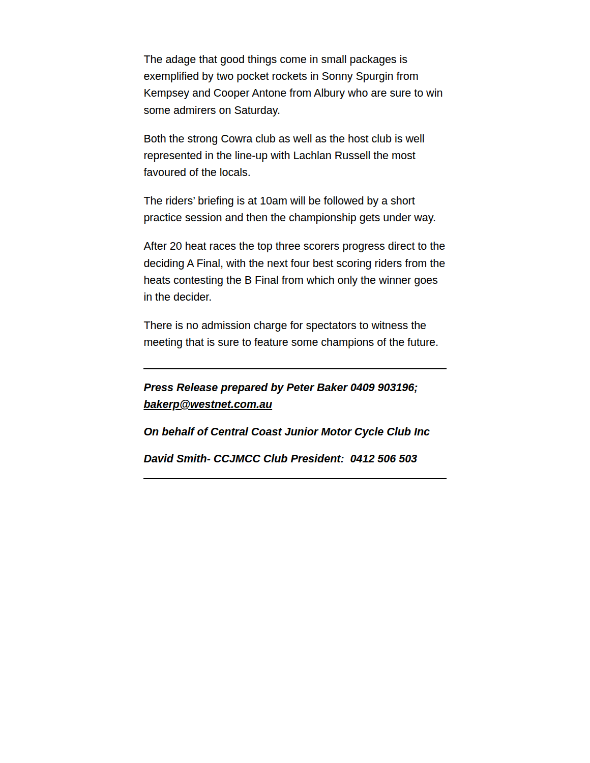The adage that good things come in small packages is exemplified by two pocket rockets in Sonny Spurgin from Kempsey and Cooper Antone from Albury who are sure to win some admirers on Saturday.
Both the strong Cowra club as well as the host club is well represented in the line-up with Lachlan Russell the most favoured of the locals.
The riders’ briefing is at 10am will be followed by a short practice session and then the championship gets under way.
After 20 heat races the top three scorers progress direct to the deciding A Final, with the next four best scoring riders from the heats contesting the B Final from which only the winner goes in the decider.
There is no admission charge for spectators to witness the meeting that is sure to feature some champions of the future.
Press Release prepared by Peter Baker 0409 903196;
bakerp@westnet.com.au
On behalf of Central Coast Junior Motor Cycle Club Inc
David Smith- CCJMCC Club President: 0412 506 503